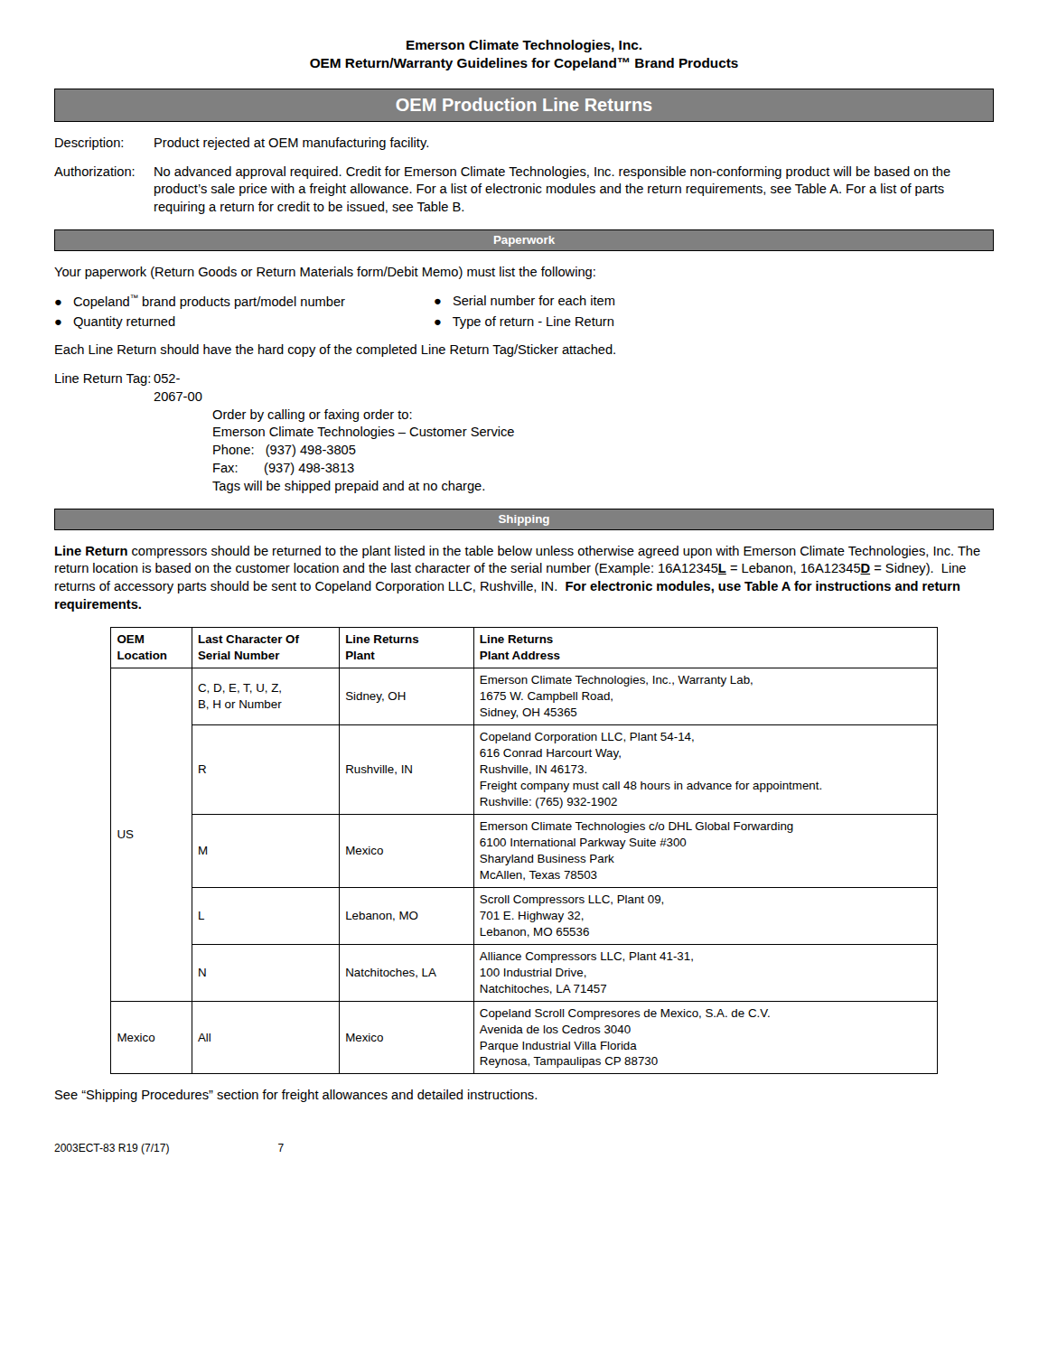Emerson Climate Technologies, Inc.
OEM Return/Warranty Guidelines for Copeland™ Brand Products
OEM Production Line Returns
Description:
Product rejected at OEM manufacturing facility.
Authorization:
No advanced approval required. Credit for Emerson Climate Technologies, Inc. responsible non-conforming product will be based on the product’s sale price with a freight allowance. For a list of electronic modules and the return requirements, see Table A. For a list of parts requiring a return for credit to be issued, see Table B.
Paperwork
Your paperwork (Return Goods or Return Materials form/Debit Memo) must list the following:
● Copeland™ brand products part/model number● Serial number for each item
● Quantity returned● Type of return - Line Return
Each Line Return should have the hard copy of the completed Line Return Tag/Sticker attached.
Line Return Tag:
052-2067-00
Order by calling or faxing order to:
Emerson Climate Technologies – Customer Service
Phone: (937) 498-3805
Fax: (937) 498-3813
Tags will be shipped prepaid and at no charge.
Shipping
Line Return compressors should be returned to the plant listed in the table below unless otherwise agreed upon with Emerson Climate Technologies, Inc. The return location is based on the customer location and the last character of the serial number (Example: 16A12345L = Lebanon, 16A12345D = Sidney). Line returns of accessory parts should be sent to Copeland Corporation LLC, Rushville, IN. For electronic modules, use Table A for instructions and return requirements.
| OEM Location | Last Character Of Serial Number | Line Returns Plant | Line Returns Plant Address |
| --- | --- | --- | --- |
| US | C, D, E, T, U, Z, B, H or Number | Sidney, OH | Emerson Climate Technologies, Inc., Warranty Lab, 1675 W. Campbell Road, Sidney, OH 45365 |
| R | Rushville, IN | Copeland Corporation LLC, Plant 54-14, 616 Conrad Harcourt Way, Rushville, IN 46173. Freight company must call 48 hours in advance for appointment. Rushville: (765) 932-1902 |
| M | Mexico | Emerson Climate Technologies c/o DHL Global Forwarding 6100 International Parkway Suite #300 Sharyland Business Park McAllen, Texas 78503 |
| L | Lebanon, MO | Scroll Compressors LLC, Plant 09, 701 E. Highway 32, Lebanon, MO 65536 |
| N | Natchitoches, LA | Alliance Compressors LLC, Plant 41-31, 100 Industrial Drive, Natchitoches, LA 71457 |
| Mexico | All | Mexico | Copeland Scroll Compresores de Mexico, S.A. de C.V. Avenida de los Cedros 3040 Parque Industrial Villa Florida Reynosa, Tampaulipas CP 88730 |
See “Shipping Procedures” section for freight allowances and detailed instructions.
2003ECT-83 R19 (7/17)
7